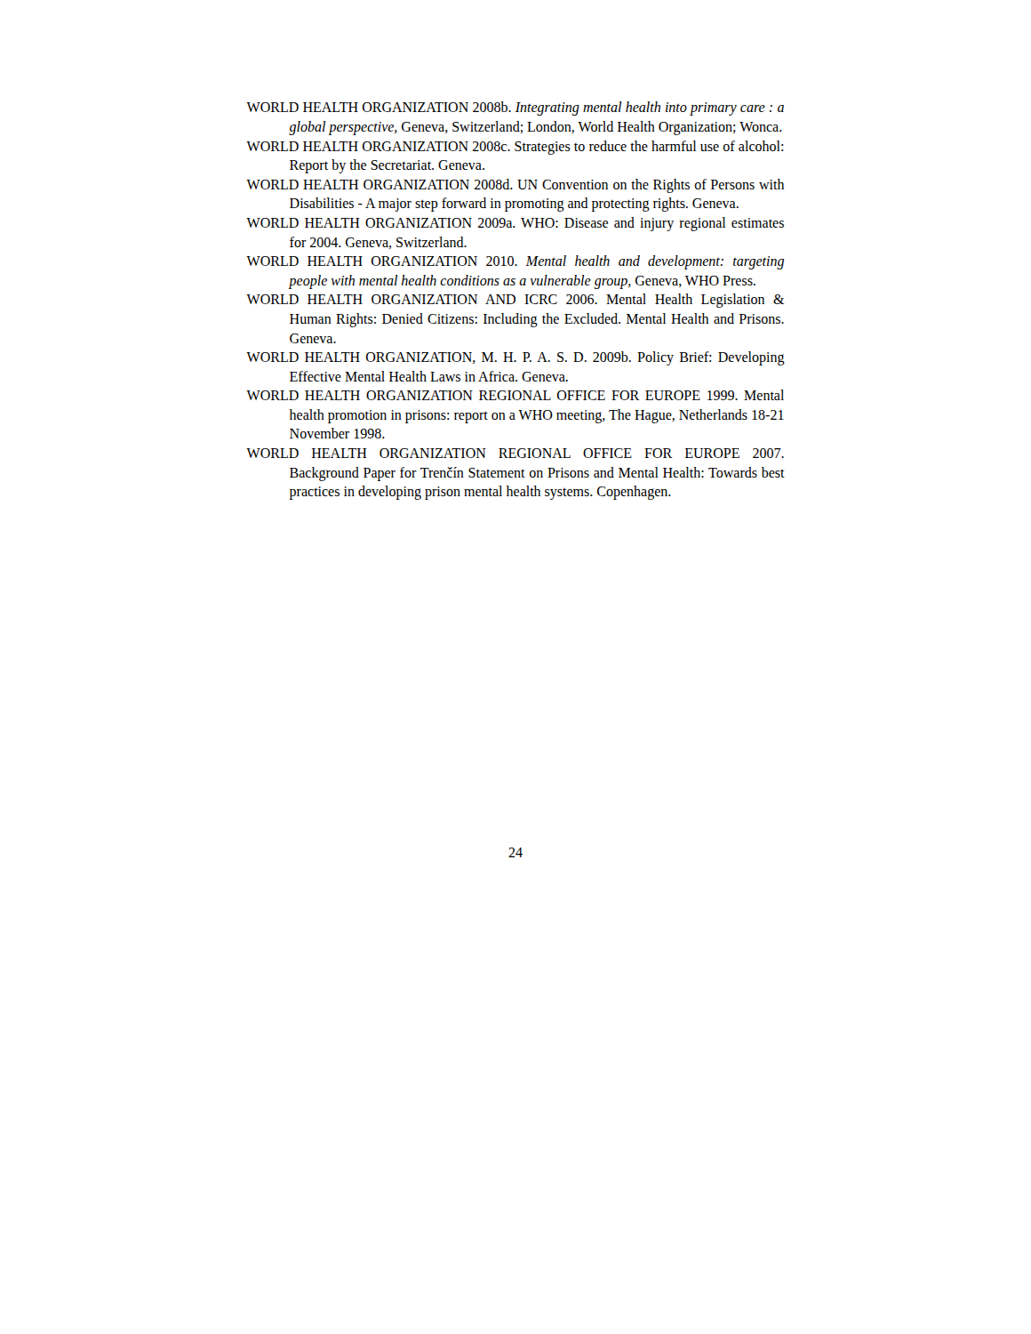WORLD HEALTH ORGANIZATION 2008b. Integrating mental health into primary care : a global perspective, Geneva, Switzerland; London, World Health Organization; Wonca.
WORLD HEALTH ORGANIZATION 2008c. Strategies to reduce the harmful use of alcohol: Report by the Secretariat. Geneva.
WORLD HEALTH ORGANIZATION 2008d. UN Convention on the Rights of Persons with Disabilities - A major step forward in promoting and protecting rights. Geneva.
WORLD HEALTH ORGANIZATION 2009a. WHO: Disease and injury regional estimates for 2004. Geneva, Switzerland.
WORLD HEALTH ORGANIZATION 2010. Mental health and development: targeting people with mental health conditions as a vulnerable group, Geneva, WHO Press.
WORLD HEALTH ORGANIZATION AND ICRC 2006. Mental Health Legislation & Human Rights: Denied Citizens: Including the Excluded. Mental Health and Prisons. Geneva.
WORLD HEALTH ORGANIZATION, M. H. P. A. S. D. 2009b. Policy Brief: Developing Effective Mental Health Laws in Africa. Geneva.
WORLD HEALTH ORGANIZATION REGIONAL OFFICE FOR EUROPE 1999. Mental health promotion in prisons: report on a WHO meeting, The Hague, Netherlands 18-21 November 1998.
WORLD HEALTH ORGANIZATION REGIONAL OFFICE FOR EUROPE 2007. Background Paper for Trenčín Statement on Prisons and Mental Health: Towards best practices in developing prison mental health systems. Copenhagen.
24